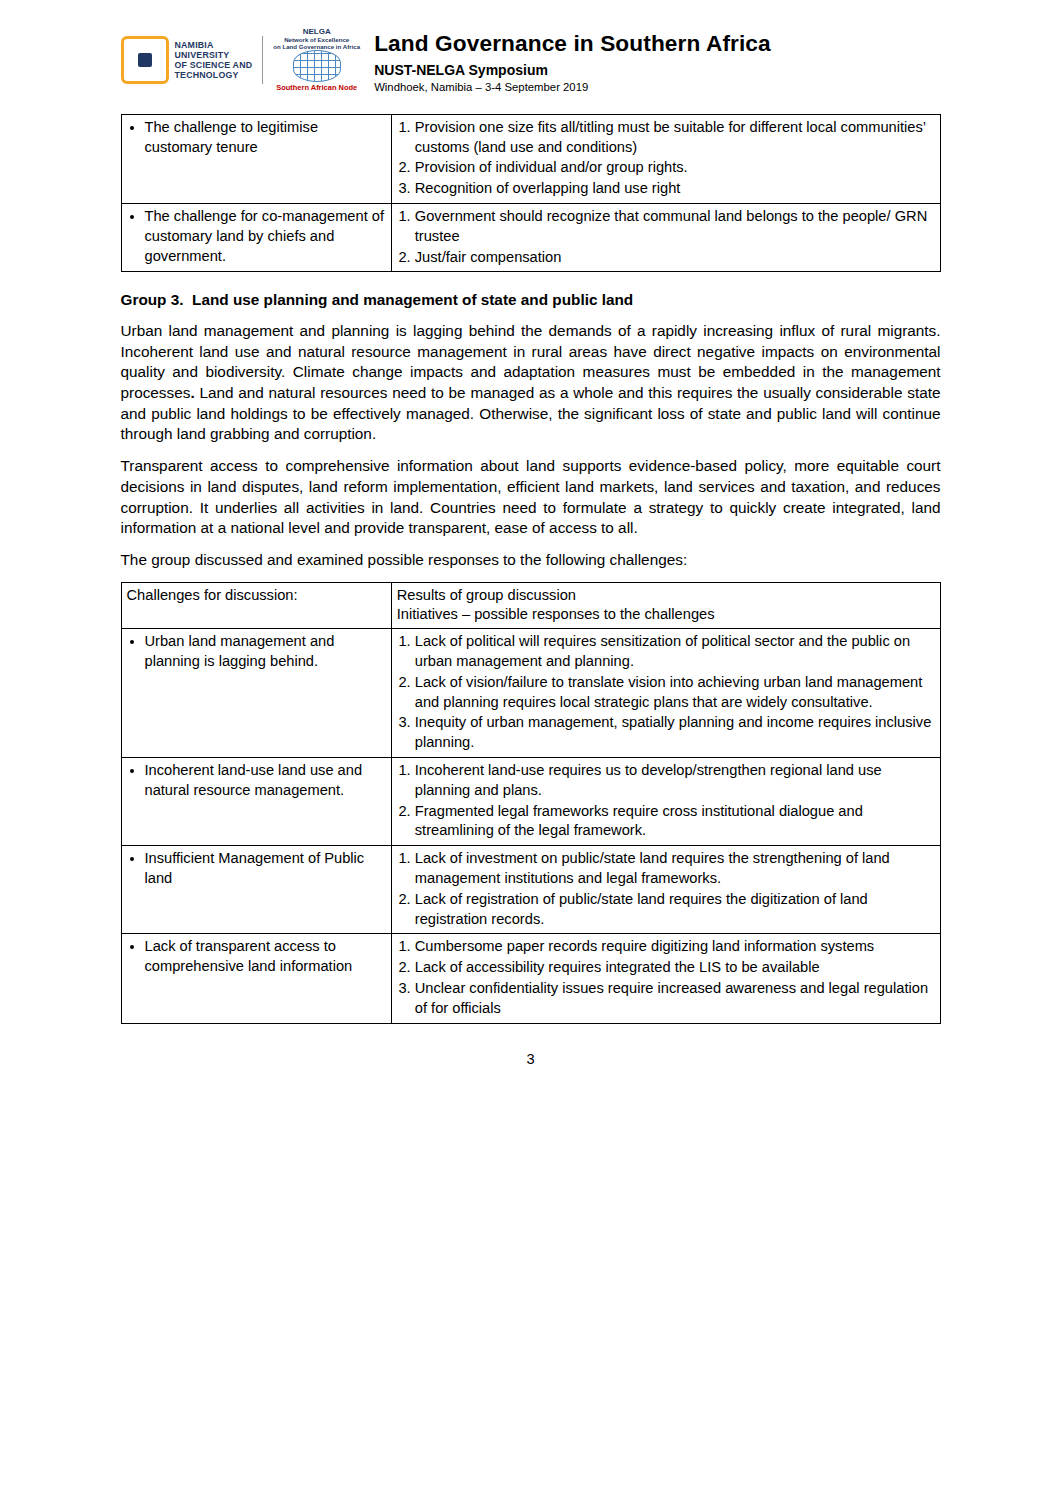Namibia
University
of Science and
Technology
NELGA
Network of Excellence
on Land Governance in Africa
Southern African Node
Land Governance in Southern Africa
NUST-NELGA Symposium
Windhoek, Namibia – 3-4 September 2019
| The challenge to legitimise customary tenure | Provision one size fits all/titling must be suitable for different local communities’ customs (land use and conditions) Provision of individual and/or group rights. Recognition of overlapping land use right |
| The challenge for co-management of customary land by chiefs and government. | Government should recognize that communal land belongs to the people/ GRN trustee Just/fair compensation |
Group 3. Land use planning and management of state and public land
Urban land management and planning is lagging behind the demands of a rapidly increasing influx of rural migrants. Incoherent land use and natural resource management in rural areas have direct negative impacts on environmental quality and biodiversity. Climate change impacts and adaptation measures must be embedded in the management processes. Land and natural resources need to be managed as a whole and this requires the usually considerable state and public land holdings to be effectively managed. Otherwise, the significant loss of state and public land will continue through land grabbing and corruption.
Transparent access to comprehensive information about land supports evidence-based policy, more equitable court decisions in land disputes, land reform implementation, efficient land markets, land services and taxation, and reduces corruption. It underlies all activities in land. Countries need to formulate a strategy to quickly create integrated, land information at a national level and provide transparent, ease of access to all.
The group discussed and examined possible responses to the following challenges:
| Challenges for discussion: | Results of group discussion Initiatives – possible responses to the challenges |
| Urban land management and planning is lagging behind. | Lack of political will requires sensitization of political sector and the public on urban management and planning. Lack of vision/failure to translate vision into achieving urban land management and planning requires local strategic plans that are widely consultative. Inequity of urban management, spatially planning and income requires inclusive planning. |
| Incoherent land-use land use and natural resource management. | Incoherent land-use requires us to develop/strengthen regional land use planning and plans. Fragmented legal frameworks require cross institutional dialogue and streamlining of the legal framework. |
| Insufficient Management of Public land | Lack of investment on public/state land requires the strengthening of land management institutions and legal frameworks. Lack of registration of public/state land requires the digitization of land registration records. |
| Lack of transparent access to comprehensive land information | Cumbersome paper records require digitizing land information systems Lack of accessibility requires integrated the LIS to be available Unclear confidentiality issues require increased awareness and legal regulation of for officials |
3